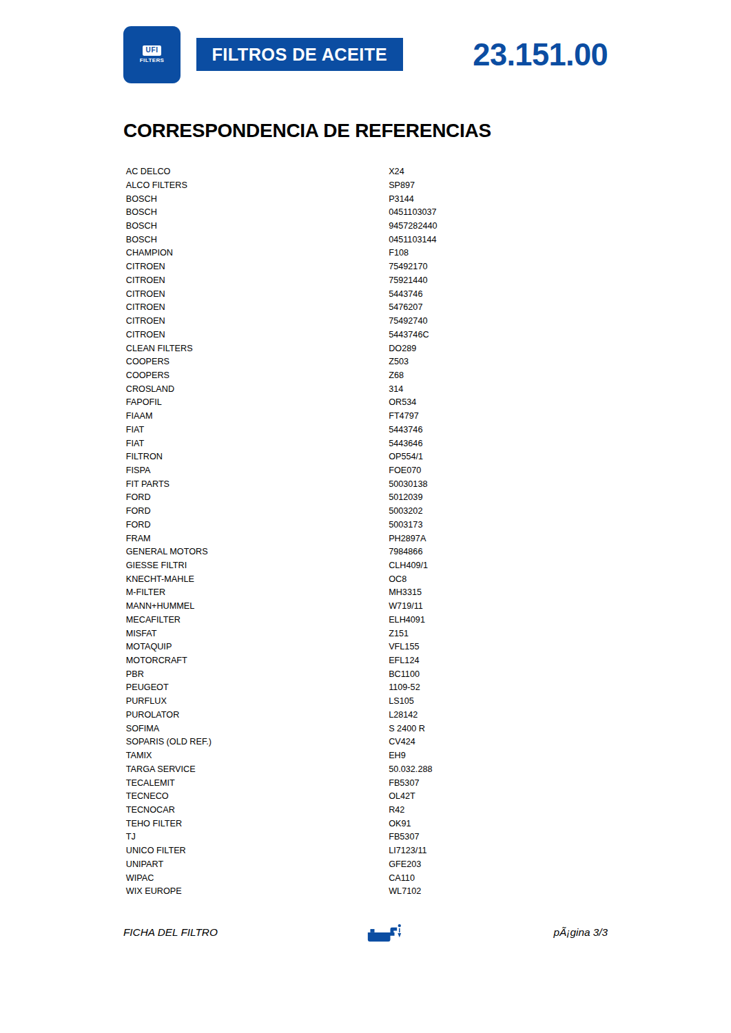UFI
FILTERS
FILTROS DE ACEITE
23.151.00
CORRESPONDENCIA DE REFERENCIAS
| AC DELCO | X24 |
| ALCO FILTERS | SP897 |
| BOSCH | P3144 |
| BOSCH | 0451103037 |
| BOSCH | 9457282440 |
| BOSCH | 0451103144 |
| CHAMPION | F108 |
| CITROEN | 75492170 |
| CITROEN | 75921440 |
| CITROEN | 5443746 |
| CITROEN | 5476207 |
| CITROEN | 75492740 |
| CITROEN | 5443746C |
| CLEAN FILTERS | DO289 |
| COOPERS | Z503 |
| COOPERS | Z68 |
| CROSLAND | 314 |
| FAPOFIL | OR534 |
| FIAAM | FT4797 |
| FIAT | 5443746 |
| FIAT | 5443646 |
| FILTRON | OP554/1 |
| FISPA | FOE070 |
| FIT PARTS | 50030138 |
| FORD | 5012039 |
| FORD | 5003202 |
| FORD | 5003173 |
| FRAM | PH2897A |
| GENERAL MOTORS | 7984866 |
| GIESSE FILTRI | CLH409/1 |
| KNECHT-MAHLE | OC8 |
| M-FILTER | MH3315 |
| MANN+HUMMEL | W719/11 |
| MECAFILTER | ELH4091 |
| MISFAT | Z151 |
| MOTAQUIP | VFL155 |
| MOTORCRAFT | EFL124 |
| PBR | BC1100 |
| PEUGEOT | 1109-52 |
| PURFLUX | LS105 |
| PUROLATOR | L28142 |
| SOFIMA | S 2400 R |
| SOPARIS (OLD REF.) | CV424 |
| TAMIX | EH9 |
| TARGA SERVICE | 50.032.288 |
| TECALEMIT | FB5307 |
| TECNECO | OL42T |
| TECNOCAR | R42 |
| TEHO FILTER | OK91 |
| TJ | FB5307 |
| UNICO FILTER | LI7123/11 |
| UNIPART | GFE203 |
| WIPAC | CA110 |
| WIX EUROPE | WL7102 |
FICHA DEL FILTRO
pÃ¡gina 3/3